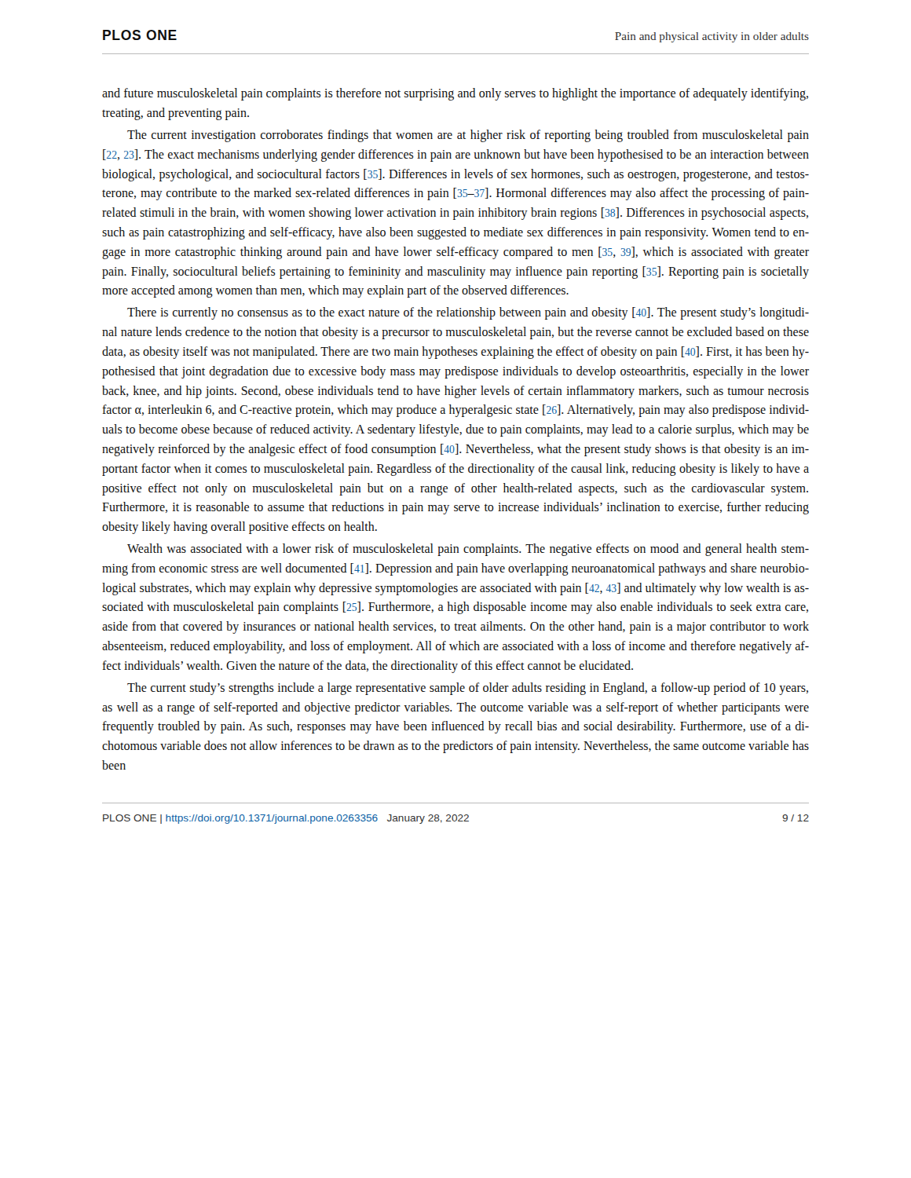PLOS ONE Pain and physical activity in older adults
and future musculoskeletal pain complaints is therefore not surprising and only serves to highlight the importance of adequately identifying, treating, and preventing pain.
The current investigation corroborates findings that women are at higher risk of reporting being troubled from musculoskeletal pain [22, 23]. The exact mechanisms underlying gender differences in pain are unknown but have been hypothesised to be an interaction between biological, psychological, and sociocultural factors [35]. Differences in levels of sex hormones, such as oestrogen, progesterone, and testosterone, may contribute to the marked sex-related differences in pain [35–37]. Hormonal differences may also affect the processing of pain-related stimuli in the brain, with women showing lower activation in pain inhibitory brain regions [38]. Differences in psychosocial aspects, such as pain catastrophizing and self-efficacy, have also been suggested to mediate sex differences in pain responsivity. Women tend to engage in more catastrophic thinking around pain and have lower self-efficacy compared to men [35, 39], which is associated with greater pain. Finally, sociocultural beliefs pertaining to femininity and masculinity may influence pain reporting [35]. Reporting pain is societally more accepted among women than men, which may explain part of the observed differences.
There is currently no consensus as to the exact nature of the relationship between pain and obesity [40]. The present study’s longitudinal nature lends credence to the notion that obesity is a precursor to musculoskeletal pain, but the reverse cannot be excluded based on these data, as obesity itself was not manipulated. There are two main hypotheses explaining the effect of obesity on pain [40]. First, it has been hypothesised that joint degradation due to excessive body mass may predispose individuals to develop osteoarthritis, especially in the lower back, knee, and hip joints. Second, obese individuals tend to have higher levels of certain inflammatory markers, such as tumour necrosis factor α, interleukin 6, and C-reactive protein, which may produce a hyperalgesic state [26]. Alternatively, pain may also predispose individuals to become obese because of reduced activity. A sedentary lifestyle, due to pain complaints, may lead to a calorie surplus, which may be negatively reinforced by the analgesic effect of food consumption [40]. Nevertheless, what the present study shows is that obesity is an important factor when it comes to musculoskeletal pain. Regardless of the directionality of the causal link, reducing obesity is likely to have a positive effect not only on musculoskeletal pain but on a range of other health-related aspects, such as the cardiovascular system. Furthermore, it is reasonable to assume that reductions in pain may serve to increase individuals’ inclination to exercise, further reducing obesity likely having overall positive effects on health.
Wealth was associated with a lower risk of musculoskeletal pain complaints. The negative effects on mood and general health stemming from economic stress are well documented [41]. Depression and pain have overlapping neuroanatomical pathways and share neurobiological substrates, which may explain why depressive symptomologies are associated with pain [42, 43] and ultimately why low wealth is associated with musculoskeletal pain complaints [25]. Furthermore, a high disposable income may also enable individuals to seek extra care, aside from that covered by insurances or national health services, to treat ailments. On the other hand, pain is a major contributor to work absenteeism, reduced employability, and loss of employment. All of which are associated with a loss of income and therefore negatively affect individuals’ wealth. Given the nature of the data, the directionality of this effect cannot be elucidated.
The current study’s strengths include a large representative sample of older adults residing in England, a follow-up period of 10 years, as well as a range of self-reported and objective predictor variables. The outcome variable was a self-report of whether participants were frequently troubled by pain. As such, responses may have been influenced by recall bias and social desirability. Furthermore, use of a dichotomous variable does not allow inferences to be drawn as to the predictors of pain intensity. Nevertheless, the same outcome variable has been
PLOS ONE | https://doi.org/10.1371/journal.pone.0263356 January 28, 2022 9 / 12